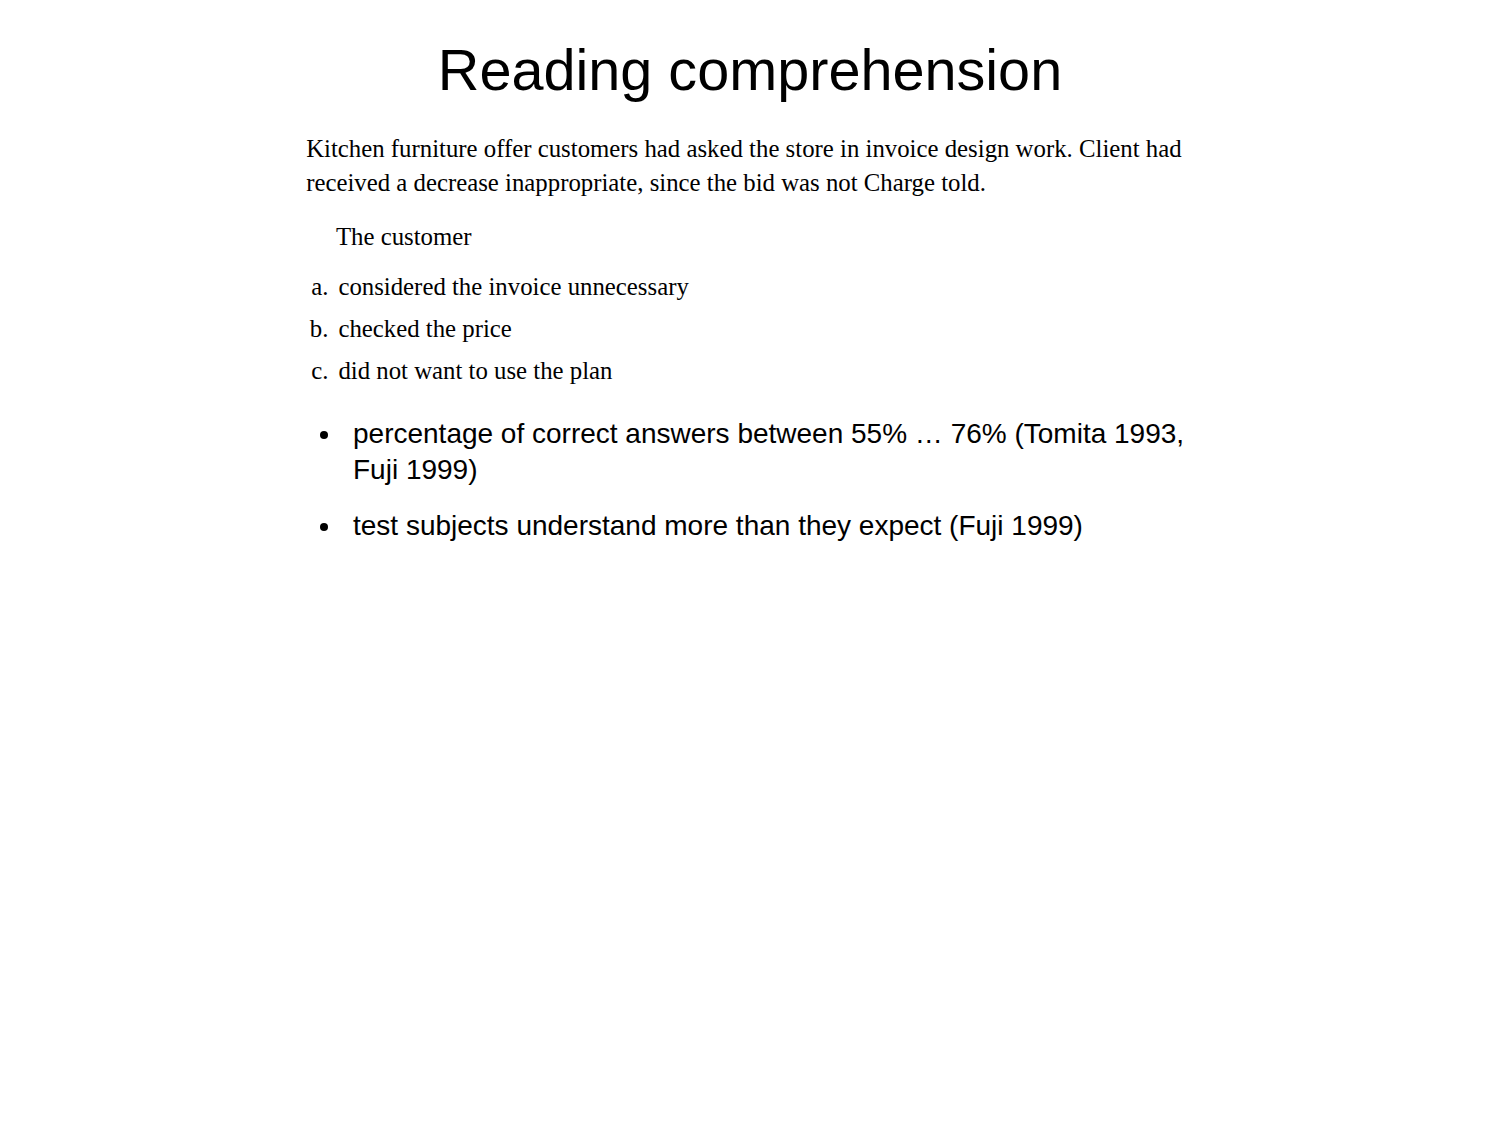Reading comprehension
Kitchen furniture offer customers had asked the store in invoice design work. Client had received a decrease inappropriate, since the bid was not Charge told.
The customer
considered the invoice unnecessary
checked the price
did not want to use the plan
percentage of correct answers between 55% … 76% (Tomita 1993, Fuji 1999)
test subjects understand more than they expect (Fuji 1999)